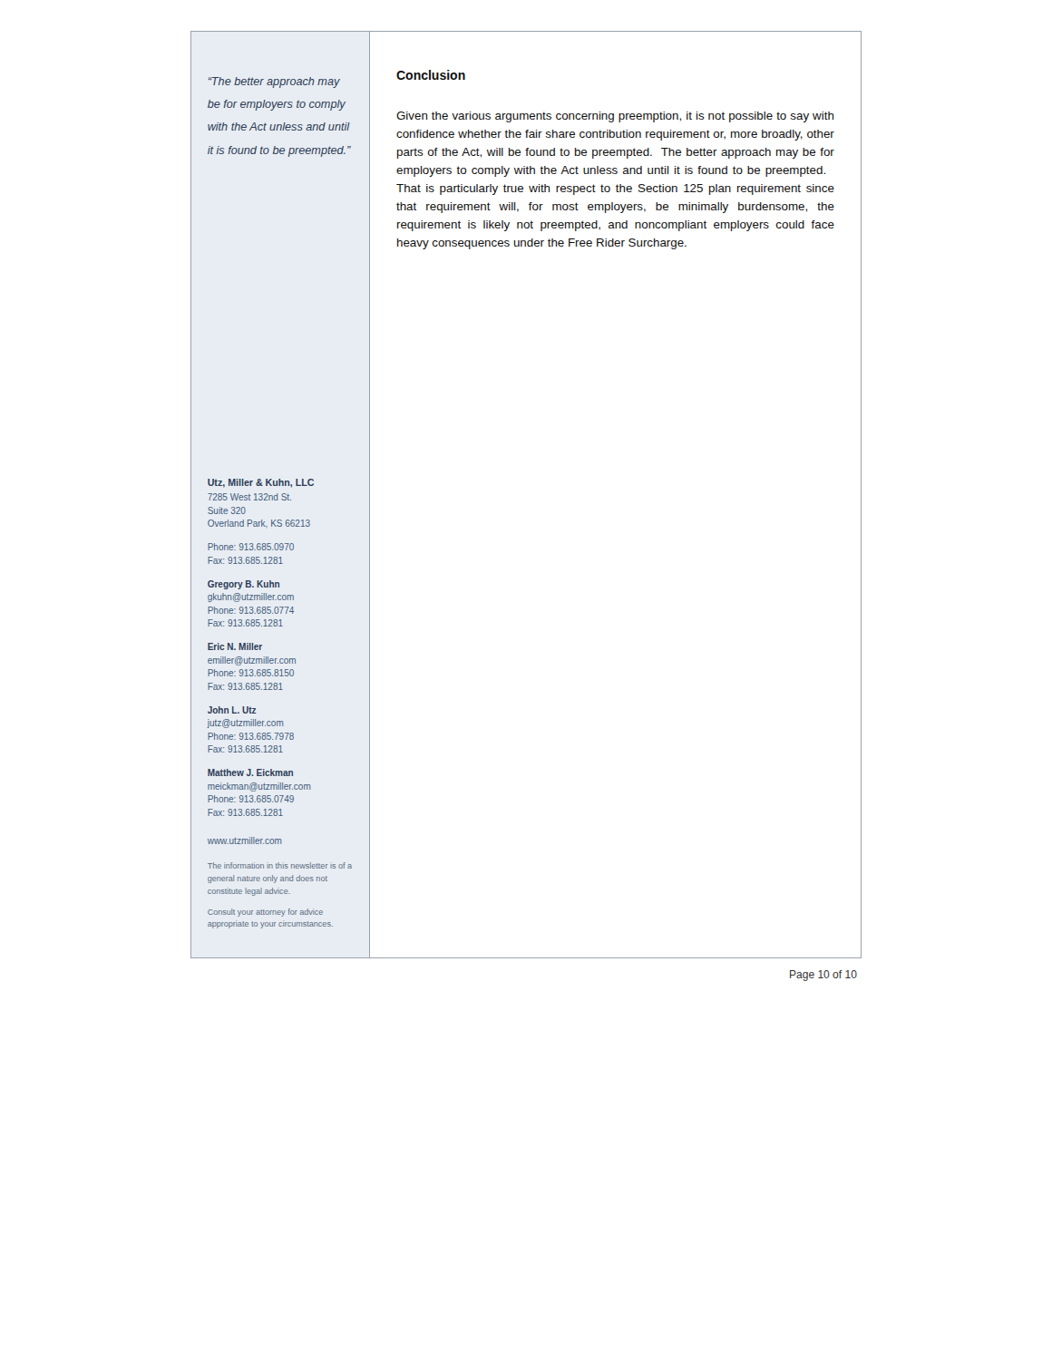“The better approach may be for employers to comply with the Act unless and until it is found to be preempted.”
Utz, Miller & Kuhn, LLC
7285 West 132nd St.
Suite 320
Overland Park, KS 66213
Phone: 913.685.0970
Fax: 913.685.1281
Gregory B. Kuhn
gkuhn@utzmiller.com
Phone: 913.685.0774
Fax: 913.685.1281
Eric N. Miller
emiller@utzmiller.com
Phone: 913.685.8150
Fax: 913.685.1281
John L. Utz
jutz@utzmiller.com
Phone: 913.685.7978
Fax: 913.685.1281
Matthew J. Eickman
meickman@utzmiller.com
Phone: 913.685.0749
Fax: 913.685.1281
www.utzmiller.com
The information in this newsletter is of a general nature only and does not constitute legal advice.
Consult your attorney for advice appropriate to your circumstances.
Conclusion
Given the various arguments concerning preemption, it is not possible to say with confidence whether the fair share contribution requirement or, more broadly, other parts of the Act, will be found to be preempted. The better approach may be for employers to comply with the Act unless and until it is found to be preempted. That is particularly true with respect to the Section 125 plan requirement since that requirement will, for most employers, be minimally burdensome, the requirement is likely not preempted, and noncompliant employers could face heavy consequences under the Free Rider Surcharge.
Page 10 of 10